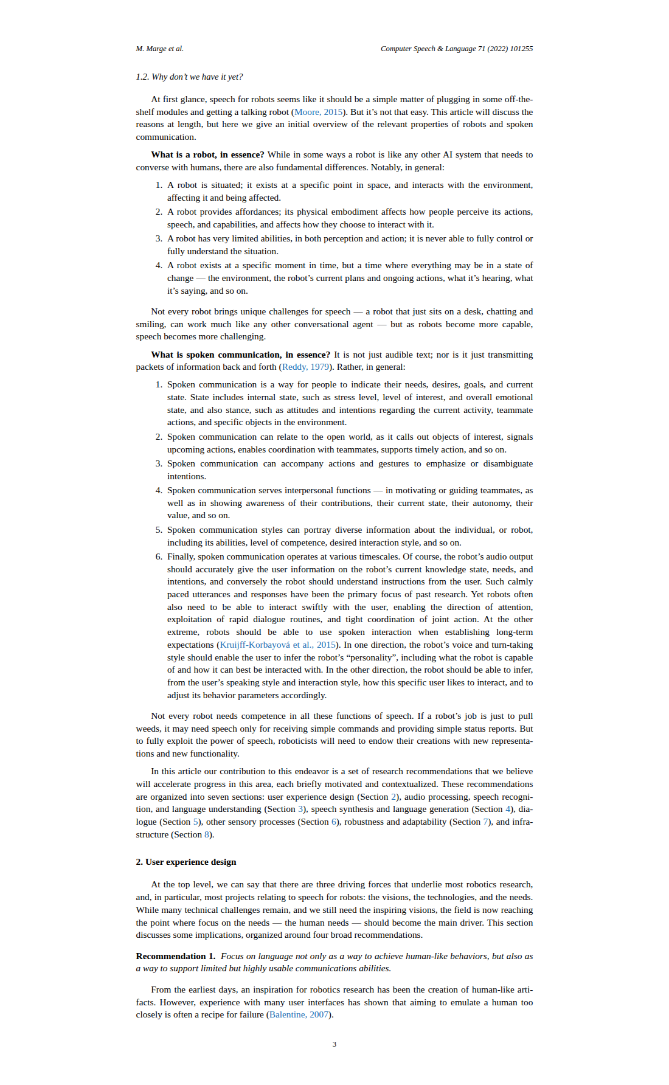M. Marge et al. Computer Speech & Language 71 (2022) 101255
1.2. Why don’t we have it yet?
At first glance, speech for robots seems like it should be a simple matter of plugging in some off-the-shelf modules and getting a talking robot (Moore, 2015). But it’s not that easy. This article will discuss the reasons at length, but here we give an initial overview of the relevant properties of robots and spoken communication.
What is a robot, in essence? While in some ways a robot is like any other AI system that needs to converse with humans, there are also fundamental differences. Notably, in general:
A robot is situated; it exists at a specific point in space, and interacts with the environment, affecting it and being affected.
A robot provides affordances; its physical embodiment affects how people perceive its actions, speech, and capabilities, and affects how they choose to interact with it.
A robot has very limited abilities, in both perception and action; it is never able to fully control or fully understand the situation.
A robot exists at a specific moment in time, but a time where everything may be in a state of change — the environment, the robot’s current plans and ongoing actions, what it’s hearing, what it’s saying, and so on.
Not every robot brings unique challenges for speech — a robot that just sits on a desk, chatting and smiling, can work much like any other conversational agent — but as robots become more capable, speech becomes more challenging.
What is spoken communication, in essence? It is not just audible text; nor is it just transmitting packets of information back and forth (Reddy, 1979). Rather, in general:
Spoken communication is a way for people to indicate their needs, desires, goals, and current state. State includes internal state, such as stress level, level of interest, and overall emotional state, and also stance, such as attitudes and intentions regarding the current activity, teammate actions, and specific objects in the environment.
Spoken communication can relate to the open world, as it calls out objects of interest, signals upcoming actions, enables coordination with teammates, supports timely action, and so on.
Spoken communication can accompany actions and gestures to emphasize or disambiguate intentions.
Spoken communication serves interpersonal functions — in motivating or guiding teammates, as well as in showing awareness of their contributions, their current state, their autonomy, their value, and so on.
Spoken communication styles can portray diverse information about the individual, or robot, including its abilities, level of competence, desired interaction style, and so on.
Finally, spoken communication operates at various timescales. Of course, the robot’s audio output should accurately give the user information on the robot’s current knowledge state, needs, and intentions, and conversely the robot should understand instructions from the user. Such calmly paced utterances and responses have been the primary focus of past research. Yet robots often also need to be able to interact swiftly with the user, enabling the direction of attention, exploitation of rapid dialogue routines, and tight coordination of joint action. At the other extreme, robots should be able to use spoken interaction when establishing long-term expectations (Kruijff-Korbayová et al., 2015). In one direction, the robot’s voice and turn-taking style should enable the user to infer the robot’s “personality”, including what the robot is capable of and how it can best be interacted with. In the other direction, the robot should be able to infer, from the user’s speaking style and interaction style, how this specific user likes to interact, and to adjust its behavior parameters accordingly.
Not every robot needs competence in all these functions of speech. If a robot’s job is just to pull weeds, it may need speech only for receiving simple commands and providing simple status reports. But to fully exploit the power of speech, roboticists will need to endow their creations with new representations and new functionality.
In this article our contribution to this endeavor is a set of research recommendations that we believe will accelerate progress in this area, each briefly motivated and contextualized. These recommendations are organized into seven sections: user experience design (Section 2), audio processing, speech recognition, and language understanding (Section 3), speech synthesis and language generation (Section 4), dialogue (Section 5), other sensory processes (Section 6), robustness and adaptability (Section 7), and infrastructure (Section 8).
2. User experience design
At the top level, we can say that there are three driving forces that underlie most robotics research, and, in particular, most projects relating to speech for robots: the visions, the technologies, and the needs. While many technical challenges remain, and we still need the inspiring visions, the field is now reaching the point where focus on the needs — the human needs — should become the main driver. This section discusses some implications, organized around four broad recommendations.
Recommendation 1. Focus on language not only as a way to achieve human-like behaviors, but also as a way to support limited but highly usable communications abilities.
From the earliest days, an inspiration for robotics research has been the creation of human-like artifacts. However, experience with many user interfaces has shown that aiming to emulate a human too closely is often a recipe for failure (Balentine, 2007).
3